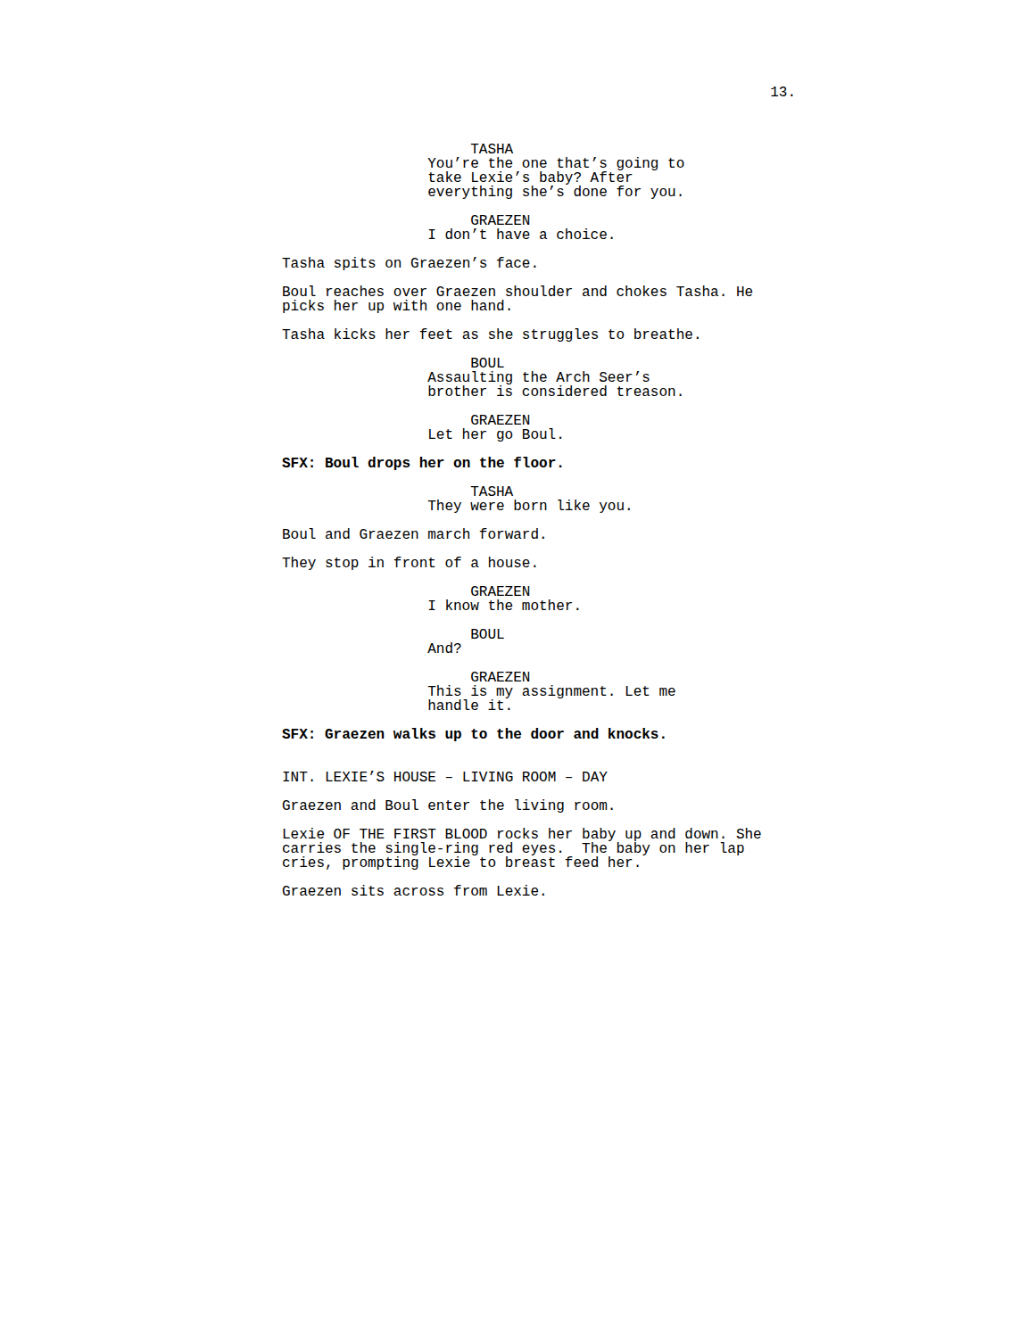13.
TASHA
You’re the one that’s going to take Lexie’s baby? After everything she’s done for you.
GRAEZEN
I don’t have a choice.
Tasha spits on Graezen’s face.
Boul reaches over Graezen shoulder and chokes Tasha. He picks her up with one hand.
Tasha kicks her feet as she struggles to breathe.
BOUL
Assaulting the Arch Seer’s brother is considered treason.
GRAEZEN
Let her go Boul.
SFX: Boul drops her on the floor.
TASHA
They were born like you.
Boul and Graezen march forward.
They stop in front of a house.
GRAEZEN
I know the mother.
BOUL
And?
GRAEZEN
This is my assignment. Let me handle it.
SFX: Graezen walks up to the door and knocks.
INT. LEXIE’S HOUSE – LIVING ROOM – DAY
Graezen and Boul enter the living room.
Lexie OF THE FIRST BLOOD rocks her baby up and down. She carries the single-ring red eyes. The baby on her lap cries, prompting Lexie to breast feed her.
Graezen sits across from Lexie.